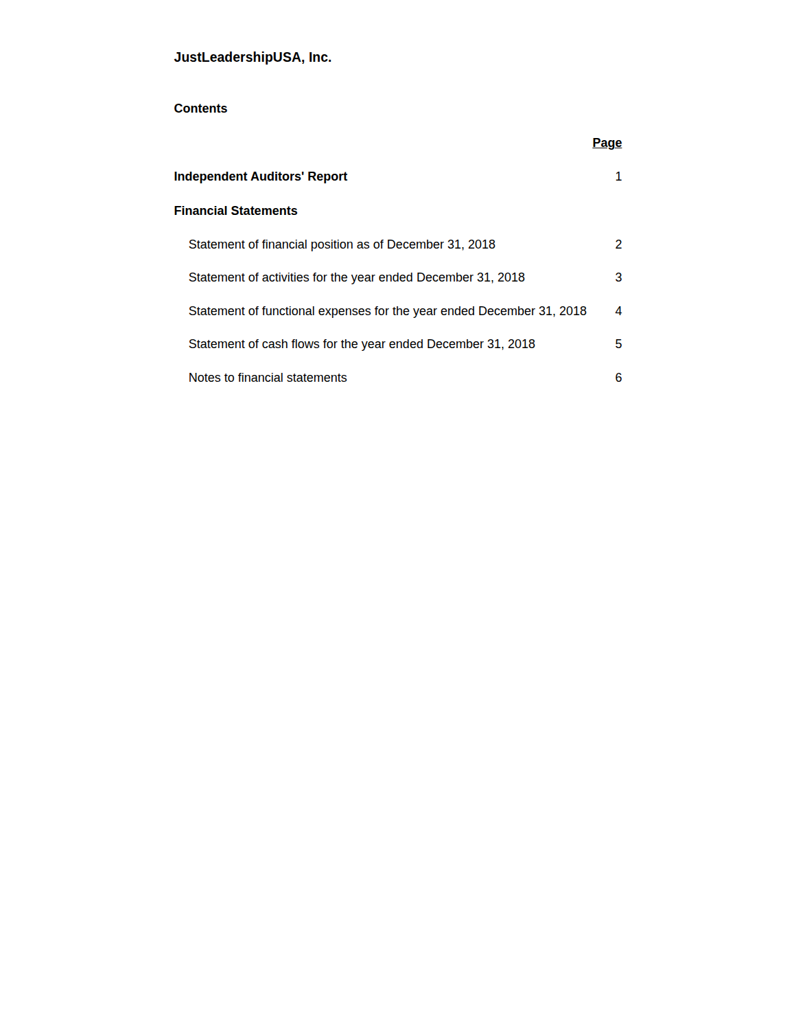JustLeadershipUSA, Inc.
Contents
| | Page |
| Independent Auditors' Report | 1 |
| Financial Statements | |
| Statement of financial position as of December 31, 2018 | 2 |
| Statement of activities for the year ended December 31, 2018 | 3 |
| Statement of functional expenses for the year ended December 31, 2018 | 4 |
| Statement of cash flows for the year ended December 31, 2018 | 5 |
| Notes to financial statements | 6 |